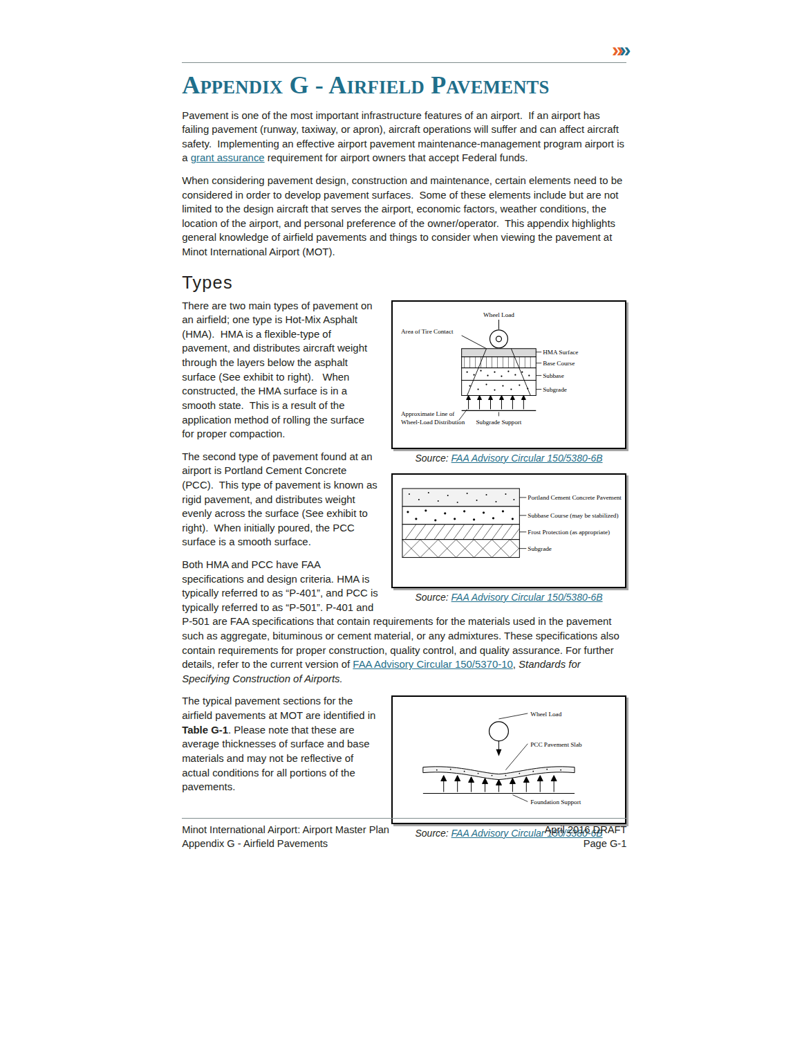»»
APPENDIX G - AIRFIELD PAVEMENTS
Pavement is one of the most important infrastructure features of an airport. If an airport has failing pavement (runway, taxiway, or apron), aircraft operations will suffer and can affect aircraft safety. Implementing an effective airport pavement maintenance-management program airport is a grant assurance requirement for airport owners that accept Federal funds.
When considering pavement design, construction and maintenance, certain elements need to be considered in order to develop pavement surfaces. Some of these elements include but are not limited to the design aircraft that serves the airport, economic factors, weather conditions, the location of the airport, and personal preference of the owner/operator. This appendix highlights general knowledge of airfield pavements and things to consider when viewing the pavement at Minot International Airport (MOT).
Types
Wheel Load Area of Tire Contact HMA Surface Base Course Subbase Subgrade Approximate Line of Wheel-Load Distribution Subgrade Support
Source: FAA Advisory Circular 150/5380-6B
There are two main types of pavement on an airfield; one type is Hot-Mix Asphalt (HMA). HMA is a flexible-type of pavement, and distributes aircraft weight through the layers below the asphalt surface (See exhibit to right). When constructed, the HMA surface is in a smooth state. This is a result of the application method of rolling the surface for proper compaction.
Portland Cement Concrete Pavement Slab Subbase Course (may be stabilized) Frost Protection (as appropriate) Subgrade
Source: FAA Advisory Circular 150/5380-6B
The second type of pavement found at an airport is Portland Cement Concrete (PCC). This type of pavement is known as rigid pavement, and distributes weight evenly across the surface (See exhibit to right). When initially poured, the PCC surface is a smooth surface.
Both HMA and PCC have FAA specifications and design criteria. HMA is typically referred to as “P-401”, and PCC is typically referred to as “P-501”. P-401 and P-501 are FAA specifications that contain requirements for the materials used in the pavement such as aggregate, bituminous or cement material, or any admixtures. These specifications also contain requirements for proper construction, quality control, and quality assurance. For further details, refer to the current version of FAA Advisory Circular 150/5370-10, Standards for Specifying Construction of Airports.
Wheel Load PCC Pavement Slab Foundation Support
Source: FAA Advisory Circular 150/5380-6B
The typical pavement sections for the airfield pavements at MOT are identified in Table G-1. Please note that these are average thicknesses of surface and base materials and may not be reflective of actual conditions for all portions of the pavements.
| Minot International Airport: Airport Master Plan | April 2016 DRAFT |
| Appendix G - Airfield Pavements | Page G-1 |